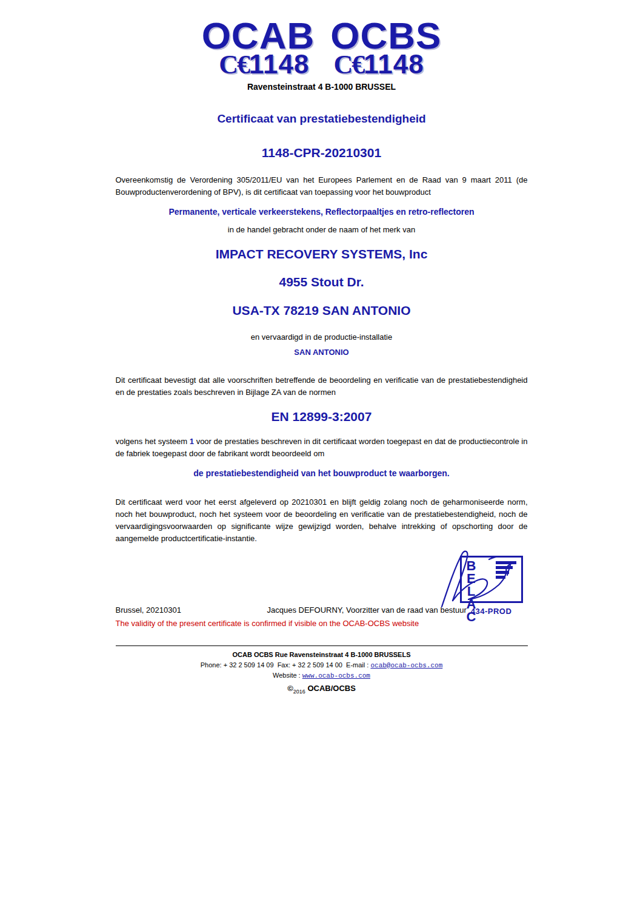OCAB OCBS
C€1148 C€1148
Ravensteinstraat 4 B-1000 BRUSSEL
Certificaat van prestatiebestendigheid
1148-CPR-20210301
Overeenkomstig de Verordening 305/2011/EU van het Europees Parlement en de Raad van 9 maart 2011 (de Bouwproductenverordening of BPV), is dit certificaat van toepassing voor het bouwproduct
Permanente, verticale verkeerstekens, Reflectorpaaltjes en retro-reflectoren
in de handel gebracht onder de naam of het merk van
IMPACT RECOVERY SYSTEMS, Inc
4955 Stout Dr.
USA-TX 78219 SAN ANTONIO
en vervaardigd in de productie-installatie
SAN ANTONIO
Dit certificaat bevestigt dat alle voorschriften betreffende de beoordeling en verificatie van de prestatiebestendigheid en de prestaties zoals beschreven in Bijlage ZA van de normen
EN 12899-3:2007
volgens het systeem 1 voor de prestaties beschreven in dit certificaat worden toegepast en dat de productiecontrole in de fabriek toegepast door de fabrikant wordt beoordeeld om
de prestatiebestendigheid van het bouwproduct te waarborgen.
Dit certificaat werd voor het eerst afgeleverd op 20210301 en blijft geldig zolang noch de geharmoniseerde norm, noch het bouwproduct, noch het systeem voor de beoordeling en verificatie van de prestatiebestendigheid, noch de vervaardigingsvoorwaarden op significante wijze gewijzigd worden, behalve intrekking of opschorting door de aangemelde productcertificatie-instantie.
B
E
L
A
C
434-PROD
Brussel, 20210301 Jacques DEFOURNY, Voorzitter van de raad van bestuur
The validity of the present certificate is confirmed if visible on the OCAB-OCBS website
OCAB OCBS Rue Ravensteinstraat 4 B-1000 BRUSSELS
Phone: + 32 2 509 14 09 Fax: + 32 2 509 14 00 E-mail : ocab@ocab-ocbs.com
Website : www.ocab-ocbs.com
©2016 OCAB/OCBS